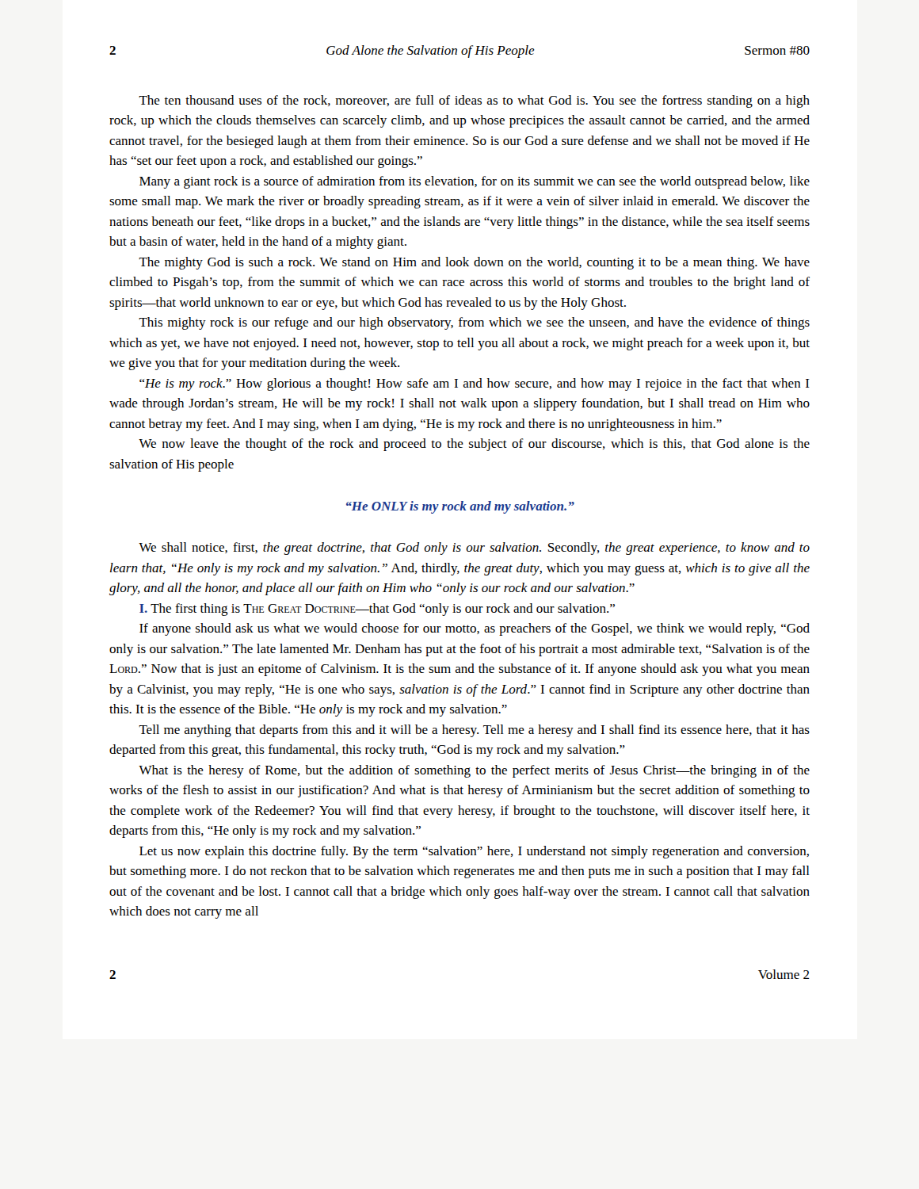2
God Alone the Salvation of His People
Sermon #80
The ten thousand uses of the rock, moreover, are full of ideas as to what God is. You see the fortress standing on a high rock, up which the clouds themselves can scarcely climb, and up whose precipices the assault cannot be carried, and the armed cannot travel, for the besieged laugh at them from their eminence. So is our God a sure defense and we shall not be moved if He has “set our feet upon a rock, and established our goings.”
Many a giant rock is a source of admiration from its elevation, for on its summit we can see the world outspread below, like some small map. We mark the river or broadly spreading stream, as if it were a vein of silver inlaid in emerald. We discover the nations beneath our feet, “like drops in a bucket,” and the islands are “very little things” in the distance, while the sea itself seems but a basin of water, held in the hand of a mighty giant.
The mighty God is such a rock. We stand on Him and look down on the world, counting it to be a mean thing. We have climbed to Pisgah’s top, from the summit of which we can race across this world of storms and troubles to the bright land of spirits—that world unknown to ear or eye, but which God has revealed to us by the Holy Ghost.
This mighty rock is our refuge and our high observatory, from which we see the unseen, and have the evidence of things which as yet, we have not enjoyed. I need not, however, stop to tell you all about a rock, we might preach for a week upon it, but we give you that for your meditation during the week.
“He is my rock.” How glorious a thought! How safe am I and how secure, and how may I rejoice in the fact that when I wade through Jordan’s stream, He will be my rock! I shall not walk upon a slippery foundation, but I shall tread on Him who cannot betray my feet. And I may sing, when I am dying, “He is my rock and there is no unrighteousness in him.”
We now leave the thought of the rock and proceed to the subject of our discourse, which is this, that God alone is the salvation of His people
“He ONLY is my rock and my salvation.”
We shall notice, first, the great doctrine, that God only is our salvation. Secondly, the great experience, to know and to learn that, “He only is my rock and my salvation.” And, thirdly, the great duty, which you may guess at, which is to give all the glory, and all the honor, and place all our faith on Him who “only is our rock and our salvation.”
I. The first thing is The Great Doctrine—that God “only is our rock and our salvation.”
If anyone should ask us what we would choose for our motto, as preachers of the Gospel, we think we would reply, “God only is our salvation.” The late lamented Mr. Denham has put at the foot of his portrait a most admirable text, “Salvation is of the Lord.” Now that is just an epitome of Calvinism. It is the sum and the substance of it. If anyone should ask you what you mean by a Calvinist, you may reply, “He is one who says, salvation is of the Lord.” I cannot find in Scripture any other doctrine than this. It is the essence of the Bible. “He only is my rock and my salvation.”
Tell me anything that departs from this and it will be a heresy. Tell me a heresy and I shall find its essence here, that it has departed from this great, this fundamental, this rocky truth, “God is my rock and my salvation.”
What is the heresy of Rome, but the addition of something to the perfect merits of Jesus Christ—the bringing in of the works of the flesh to assist in our justification? And what is that heresy of Arminianism but the secret addition of something to the complete work of the Redeemer? You will find that every heresy, if brought to the touchstone, will discover itself here, it departs from this, “He only is my rock and my salvation.”
Let us now explain this doctrine fully. By the term “salvation” here, I understand not simply regeneration and conversion, but something more. I do not reckon that to be salvation which regenerates me and then puts me in such a position that I may fall out of the covenant and be lost. I cannot call that a bridge which only goes half-way over the stream. I cannot call that salvation which does not carry me all
2
Volume 2